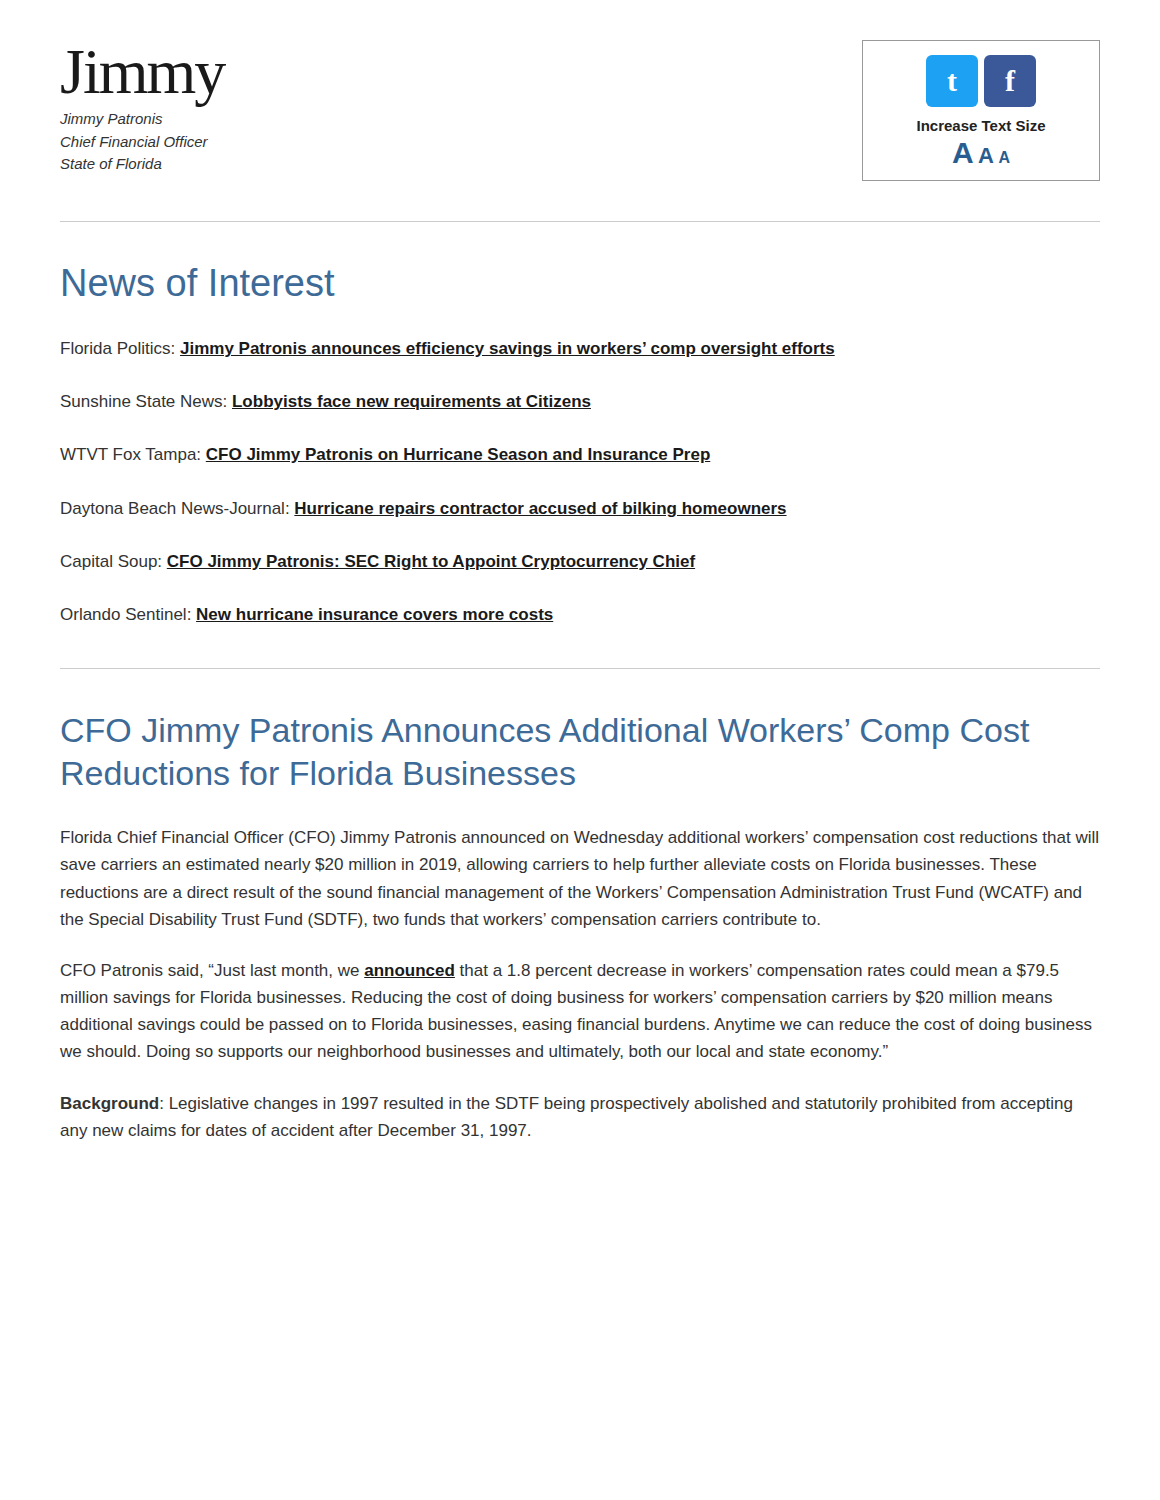Jimmy
Jimmy Patronis
Chief Financial Officer
State of Florida
t
f
Increase Text Size
A A A
News of Interest
Florida Politics: Jimmy Patronis announces efficiency savings in workers’ comp oversight efforts
Sunshine State News: Lobbyists face new requirements at Citizens
WTVT Fox Tampa: CFO Jimmy Patronis on Hurricane Season and Insurance Prep
Daytona Beach News-Journal: Hurricane repairs contractor accused of bilking homeowners
Capital Soup: CFO Jimmy Patronis: SEC Right to Appoint Cryptocurrency Chief
Orlando Sentinel: New hurricane insurance covers more costs
CFO Jimmy Patronis Announces Additional Workers’ Comp Cost Reductions for Florida Businesses
Florida Chief Financial Officer (CFO) Jimmy Patronis announced on Wednesday additional workers’ compensation cost reductions that will save carriers an estimated nearly $20 million in 2019, allowing carriers to help further alleviate costs on Florida businesses. These reductions are a direct result of the sound financial management of the Workers’ Compensation Administration Trust Fund (WCATF) and the Special Disability Trust Fund (SDTF), two funds that workers’ compensation carriers contribute to.
CFO Patronis said, “Just last month, we announced that a 1.8 percent decrease in workers’ compensation rates could mean a $79.5 million savings for Florida businesses. Reducing the cost of doing business for workers’ compensation carriers by $20 million means additional savings could be passed on to Florida businesses, easing financial burdens. Anytime we can reduce the cost of doing business we should. Doing so supports our neighborhood businesses and ultimately, both our local and state economy.”
Background: Legislative changes in 1997 resulted in the SDTF being prospectively abolished and statutorily prohibited from accepting any new claims for dates of accident after December 31, 1997.